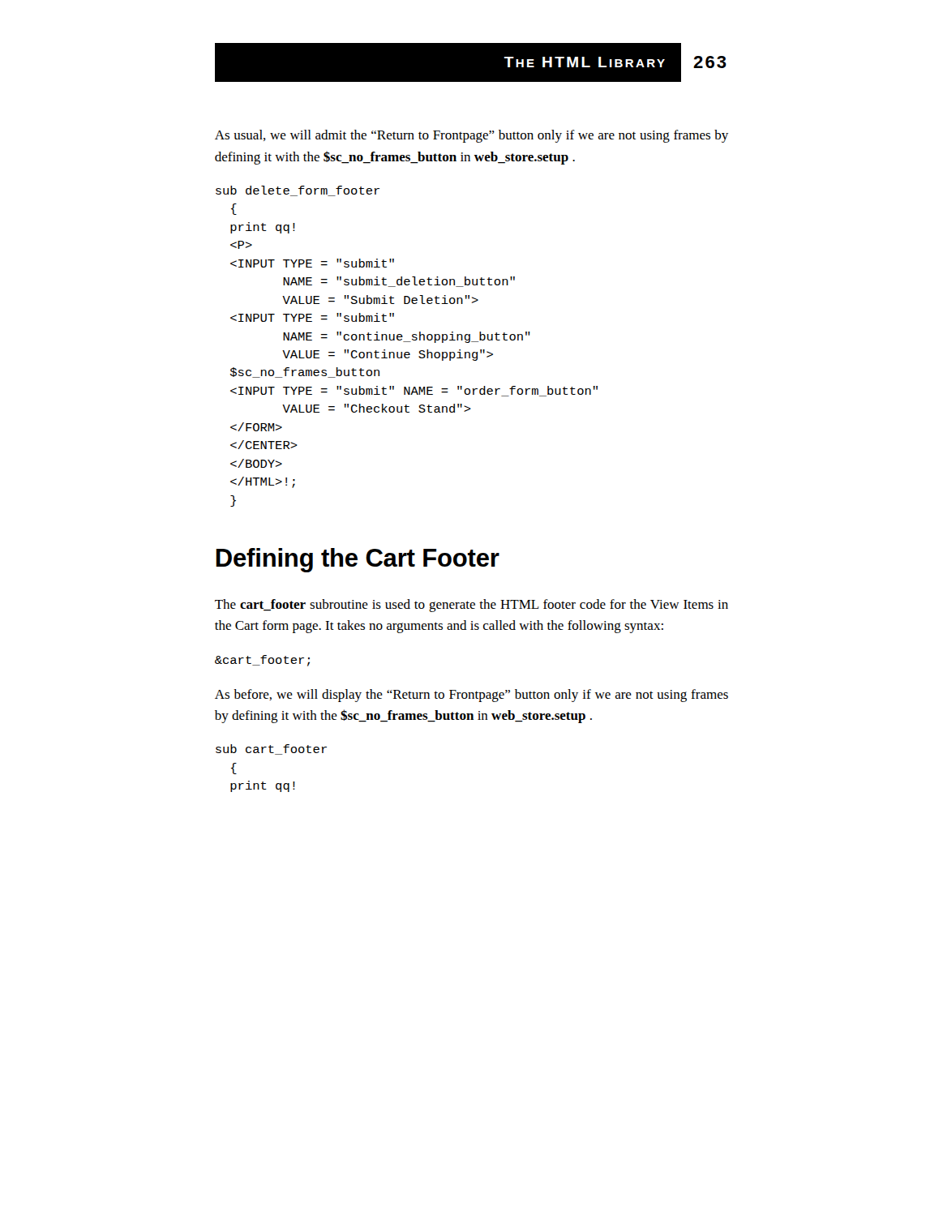The HTML Library
263
As usual, we will admit the “Return to Frontpage” button only if we are not using frames by defining it with the $sc_no_frames_button in web_store.setup .
sub delete_form_footer { print qq! <P> <INPUT TYPE = "submit" NAME = "submit_deletion_button" VALUE = "Submit Deletion"> <INPUT TYPE = "submit" NAME = "continue_shopping_button" VALUE = "Continue Shopping"> $sc_no_frames_button <INPUT TYPE = "submit" NAME = "order_form_button" VALUE = "Checkout Stand"> </FORM> </CENTER> </BODY> </HTML>!; }
Defining the Cart Footer
The cart_footer subroutine is used to generate the HTML footer code for the View Items in the Cart form page. It takes no arguments and is called with the following syntax:
&cart_footer;
As before, we will display the “Return to Frontpage” button only if we are not using frames by defining it with the $sc_no_frames_button in web_store.setup .
sub cart_footer { print qq!